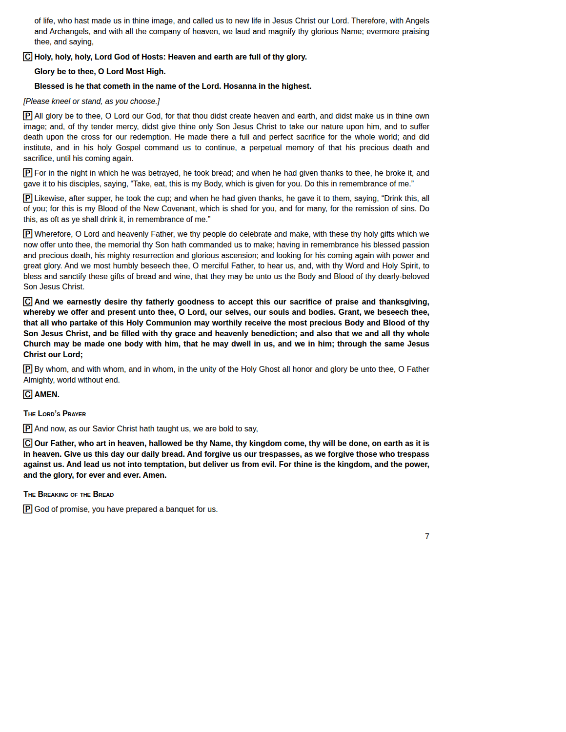of life, who hast made us in thine image, and called us to new life in Jesus Christ our Lord. Therefore, with Angels and Archangels, and with all the company of heaven, we laud and magnify thy glorious Name; evermore praising thee, and saying,
🄲Holy, holy, holy, Lord God of Hosts: Heaven and earth are full of thy glory.
Glory be to thee, O Lord Most High.
Blessed is he that cometh in the name of the Lord. Hosanna in the highest.
[Please kneel or stand, as you choose.]
🄿All glory be to thee, O Lord our God, for that thou didst create heaven and earth, and didst make us in thine own image; and, of thy tender mercy, didst give thine only Son Jesus Christ to take our nature upon him, and to suffer death upon the cross for our redemption. He made there a full and perfect sacrifice for the whole world; and did institute, and in his holy Gospel command us to continue, a perpetual memory of that his precious death and sacrifice, until his coming again.
🄿For in the night in which he was betrayed, he took bread; and when he had given thanks to thee, he broke it, and gave it to his disciples, saying, “Take, eat, this is my Body, which is given for you. Do this in remembrance of me.”
🄿Likewise, after supper, he took the cup; and when he had given thanks, he gave it to them, saying, “Drink this, all of you; for this is my Blood of the New Covenant, which is shed for you, and for many, for the remission of sins. Do this, as oft as ye shall drink it, in remembrance of me.”
🄿Wherefore, O Lord and heavenly Father, we thy people do celebrate and make, with these thy holy gifts which we now offer unto thee, the memorial thy Son hath commanded us to make; having in remembrance his blessed passion and precious death, his mighty resurrection and glorious ascension; and looking for his coming again with power and great glory. And we most humbly beseech thee, O merciful Father, to hear us, and, with thy Word and Holy Spirit, to bless and sanctify these gifts of bread and wine, that they may be unto us the Body and Blood of thy dearly-beloved Son Jesus Christ.
🄲And we earnestly desire thy fatherly goodness to accept this our sacrifice of praise and thanksgiving, whereby we offer and present unto thee, O Lord, our selves, our souls and bodies. Grant, we beseech thee, that all who partake of this Holy Communion may worthily receive the most precious Body and Blood of thy Son Jesus Christ, and be filled with thy grace and heavenly benediction; and also that we and all thy whole Church may be made one body with him, that he may dwell in us, and we in him; through the same Jesus Christ our Lord;
🄿By whom, and with whom, and in whom, in the unity of the Holy Ghost all honor and glory be unto thee, O Father Almighty, world without end.
🄲AMEN.
The Lord’s Prayer
🄿And now, as our Savior Christ hath taught us, we are bold to say,
🄲Our Father, who art in heaven, hallowed be thy Name, thy kingdom come, thy will be done, on earth as it is in heaven. Give us this day our daily bread. And forgive us our trespasses, as we forgive those who trespass against us. And lead us not into temptation, but deliver us from evil. For thine is the kingdom, and the power, and the glory, for ever and ever. Amen.
The Breaking of the Bread
🄿God of promise, you have prepared a banquet for us.
7